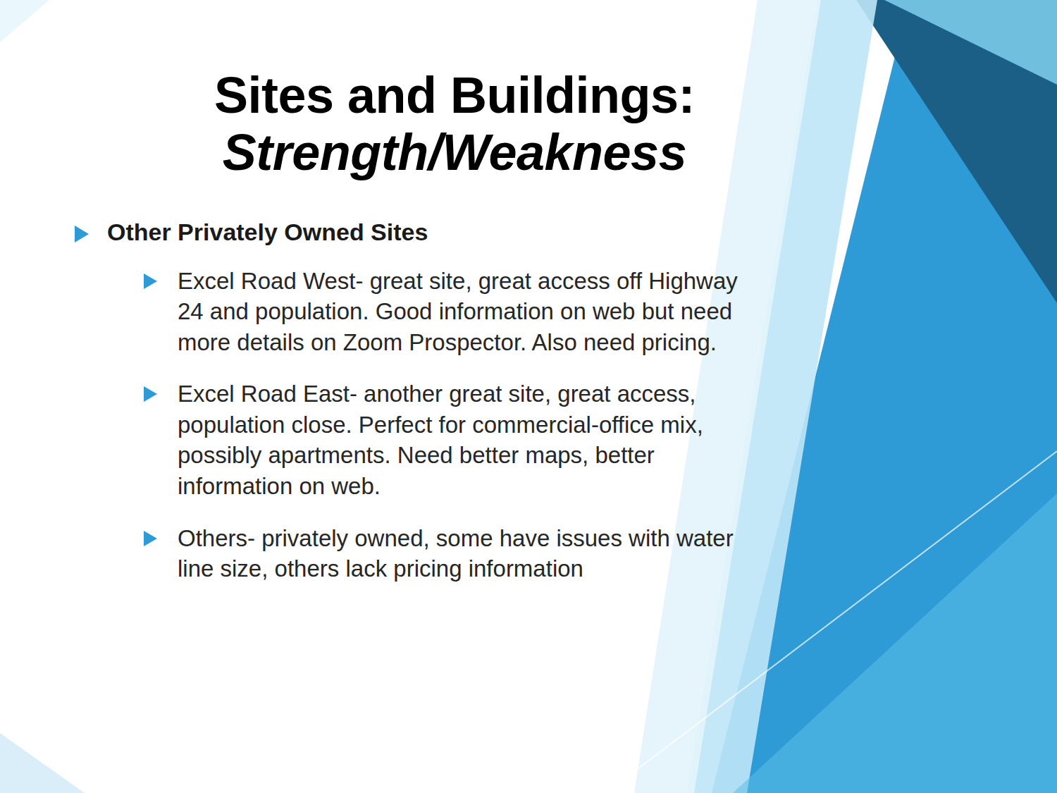Sites and Buildings:Strength/Weakness
Other Privately Owned Sites
Excel Road West- great site, great access off Highway 24 and population. Good information on web but need more details on Zoom Prospector. Also need pricing.
Excel Road East- another great site, great access, population close. Perfect for commercial-office mix, possibly apartments. Need better maps, better information on web.
Others- privately owned, some have issues with water line size, others lack pricing information